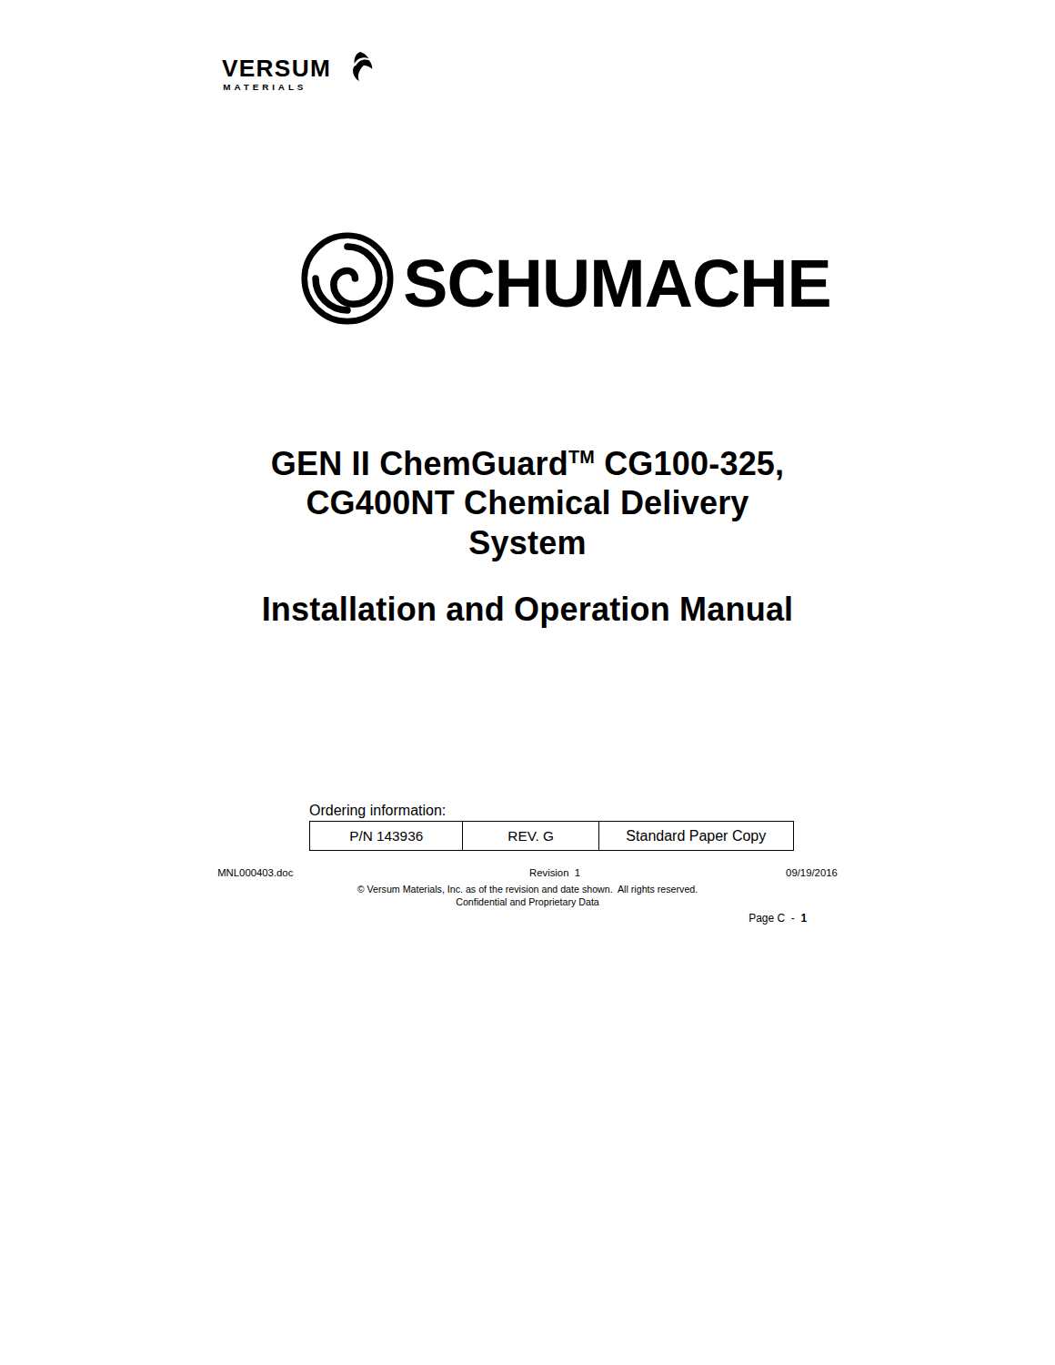VERSUM MATERIALS
SCHUMACHER
GEN II ChemGuardTM CG100-325, CG400NT Chemical Delivery System Installation and Operation Manual
Ordering information:
| P/N 143936 | REV. G | Standard Paper Copy |
MNL000403.doc
Revision 1
09/19/2016
© Versum Materials, Inc. as of the revision and date shown. All rights reserved.
Confidential and Proprietary Data
Page C - 1